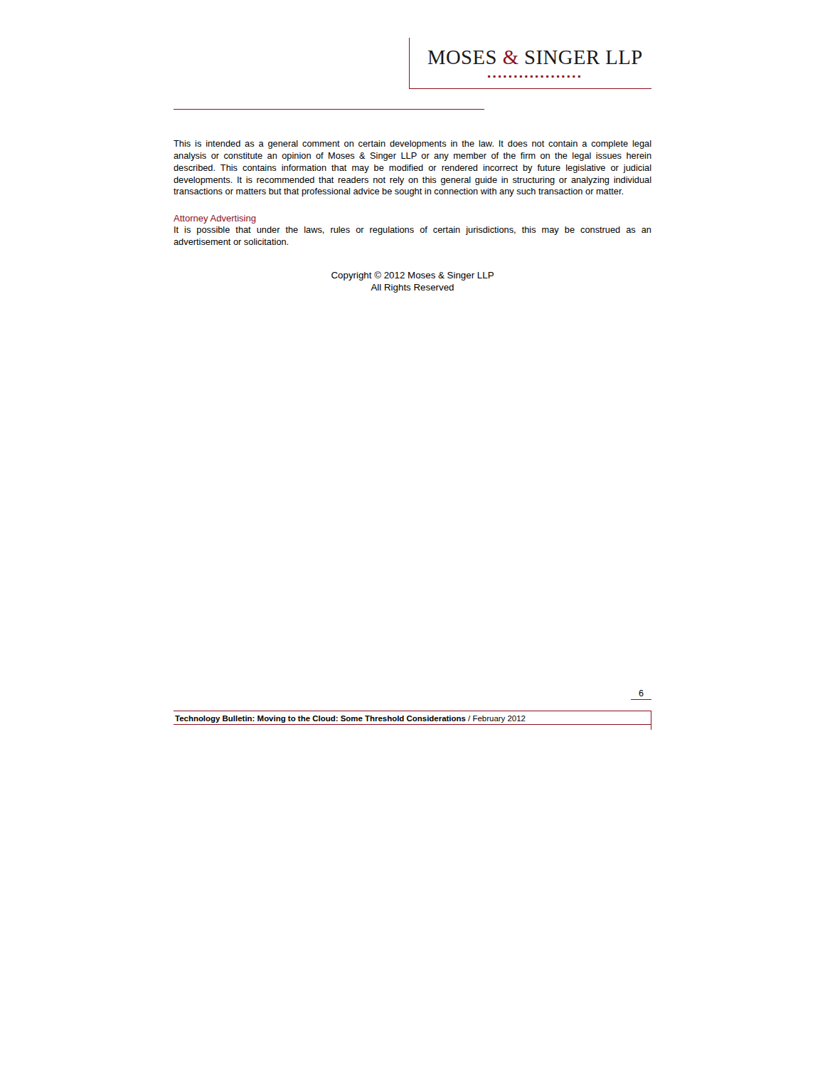MOSES & SINGER LLP
▪▪▪▪▪▪▪▪▪▪▪▪▪▪▪▪▪▪
This is intended as a general comment on certain developments in the law. It does not contain a complete legal analysis or constitute an opinion of Moses & Singer LLP or any member of the firm on the legal issues herein described. This contains information that may be modified or rendered incorrect by future legislative or judicial developments. It is recommended that readers not rely on this general guide in structuring or analyzing individual transactions or matters but that professional advice be sought in connection with any such transaction or matter.
Attorney Advertising
It is possible that under the laws, rules or regulations of certain jurisdictions, this may be construed as an advertisement or solicitation.
Copyright © 2012 Moses & Singer LLP
All Rights Reserved
6
Technology Bulletin: Moving to the Cloud: Some Threshold Considerations / February 2012